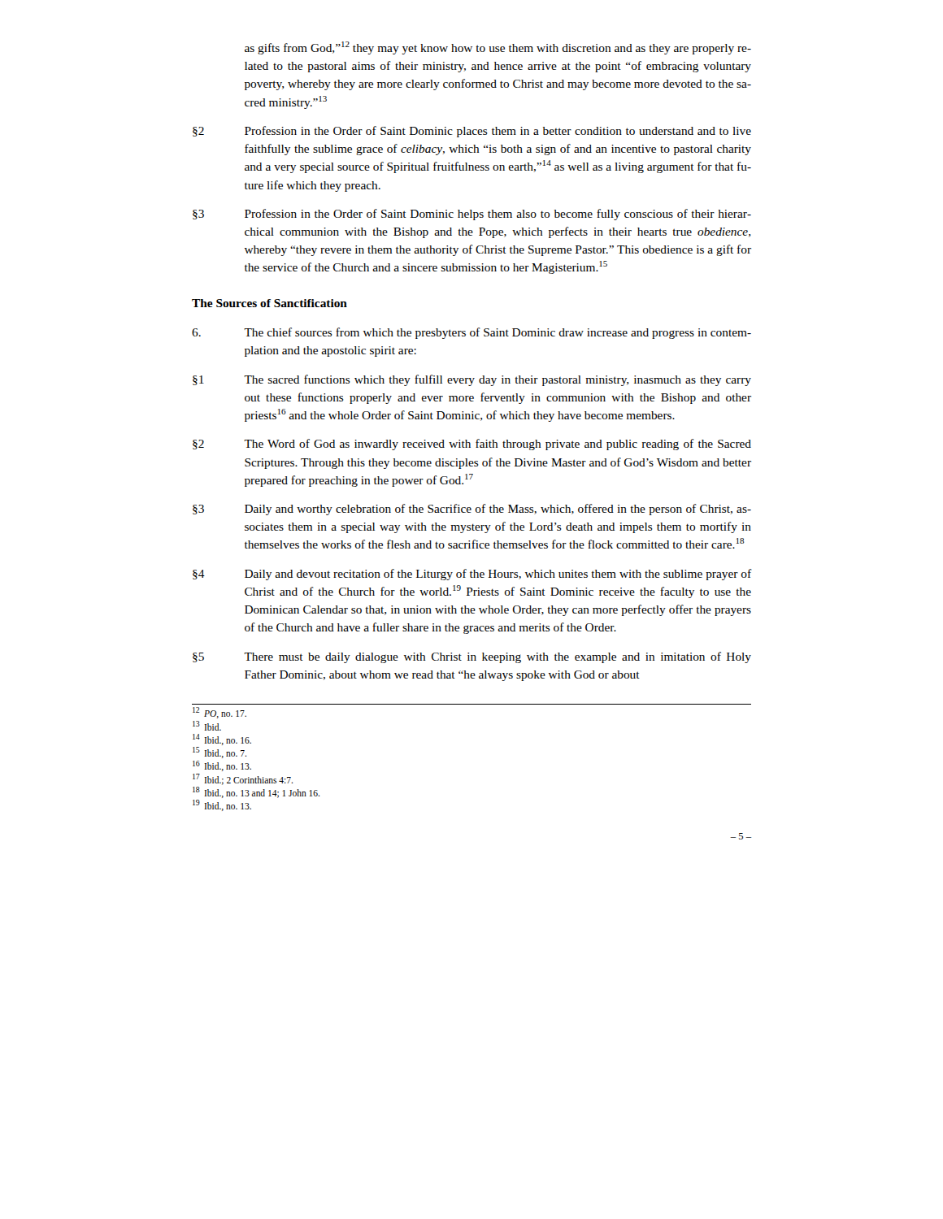as gifts from God,”12 they may yet know how to use them with discretion and as they are properly related to the pastoral aims of their ministry, and hence arrive at the point “of embracing voluntary poverty, whereby they are more clearly conformed to Christ and may become more devoted to the sacred ministry.”13
§2
Profession in the Order of Saint Dominic places them in a better condition to understand and to live faithfully the sublime grace of celibacy, which “is both a sign of and an incentive to pastoral charity and a very special source of Spiritual fruitfulness on earth,”14 as well as a living argument for that future life which they preach.
§3
Profession in the Order of Saint Dominic helps them also to become fully conscious of their hierarchical communion with the Bishop and the Pope, which perfects in their hearts true obedience, whereby “they revere in them the authority of Christ the Supreme Pastor.” This obedience is a gift for the service of the Church and a sincere submission to her Magisterium.15
The Sources of Sanctification
6.
The chief sources from which the presbyters of Saint Dominic draw increase and progress in contemplation and the apostolic spirit are:
§1
The sacred functions which they fulfill every day in their pastoral ministry, inasmuch as they carry out these functions properly and ever more fervently in communion with the Bishop and other priests16 and the whole Order of Saint Dominic, of which they have become members.
§2
The Word of God as inwardly received with faith through private and public reading of the Sacred Scriptures. Through this they become disciples of the Divine Master and of God’s Wisdom and better prepared for preaching in the power of God.17
§3
Daily and worthy celebration of the Sacrifice of the Mass, which, offered in the person of Christ, associates them in a special way with the mystery of the Lord’s death and impels them to mortify in themselves the works of the flesh and to sacrifice themselves for the flock committed to their care.18
§4
Daily and devout recitation of the Liturgy of the Hours, which unites them with the sublime prayer of Christ and of the Church for the world.19 Priests of Saint Dominic receive the faculty to use the Dominican Calendar so that, in union with the whole Order, they can more perfectly offer the prayers of the Church and have a fuller share in the graces and merits of the Order.
§5
There must be daily dialogue with Christ in keeping with the example and in imitation of Holy Father Dominic, about whom we read that “he always spoke with God or about
12 PO, no. 17.
13 Ibid.
14 Ibid., no. 16.
15 Ibid., no. 7.
16 Ibid., no. 13.
17 Ibid.; 2 Corinthians 4:7.
18 Ibid., no. 13 and 14; 1 John 16.
19 Ibid., no. 13.
– 5 –